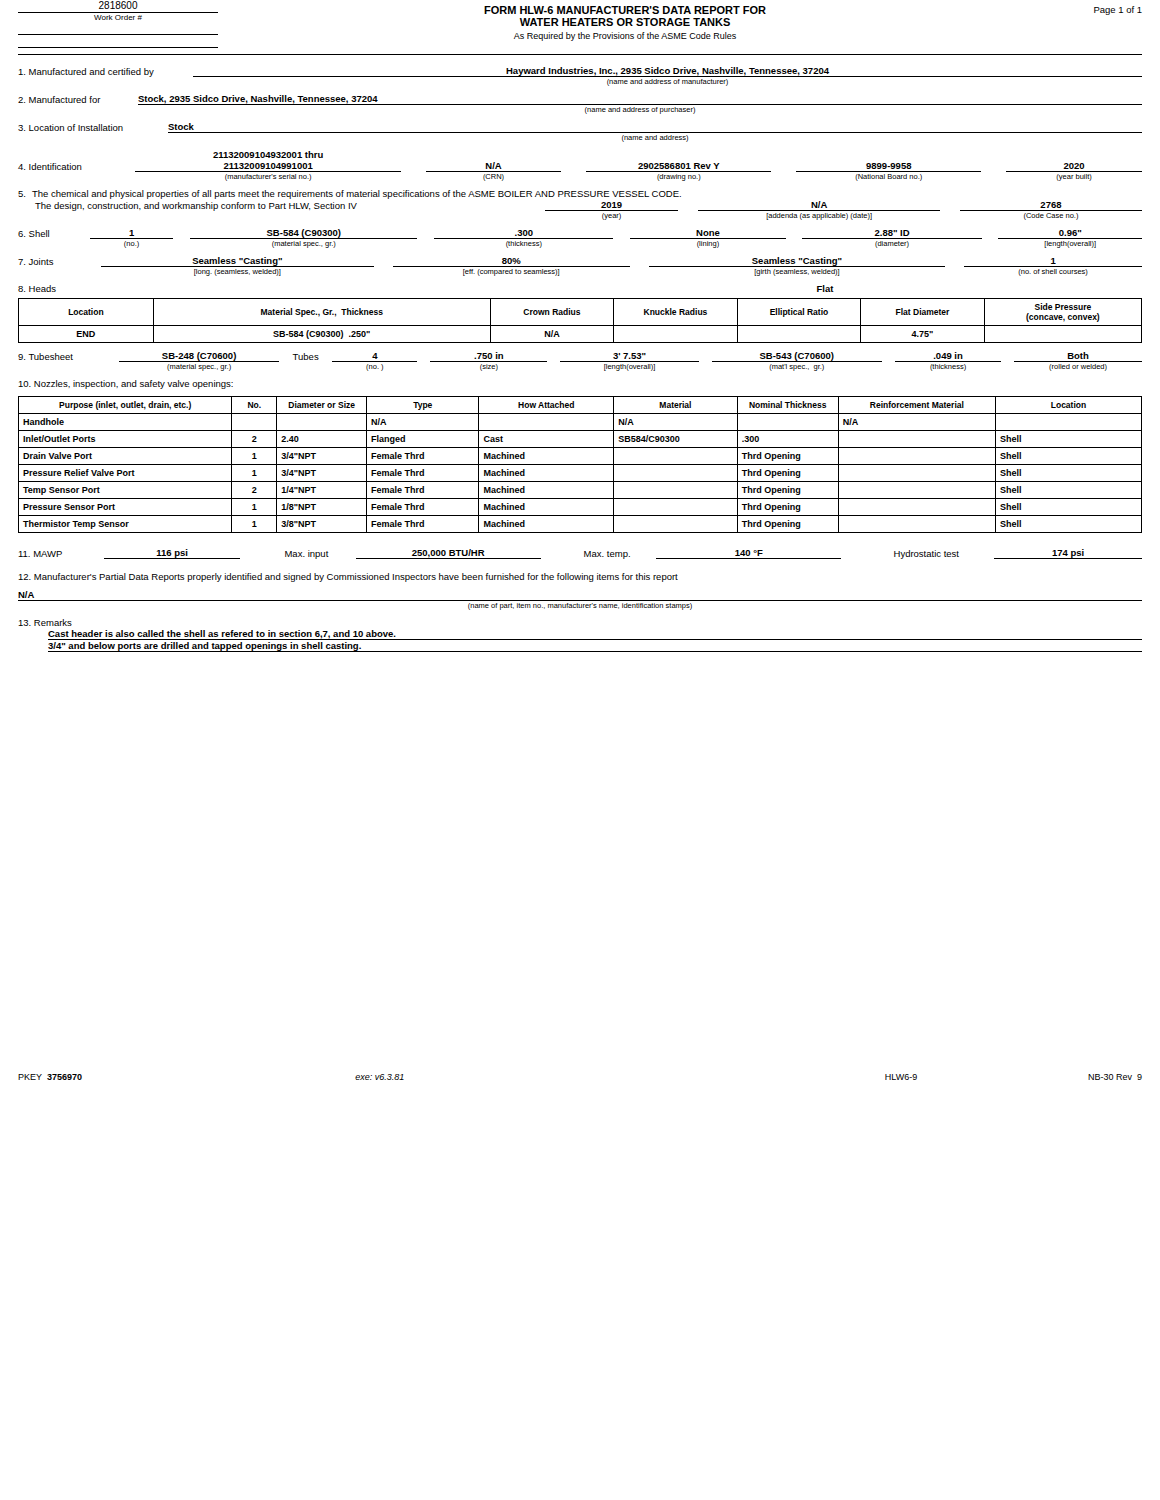2818600
Work Order #
FORM HLW-6 MANUFACTURER'S DATA REPORT FOR
WATER HEATERS OR STORAGE TANKS
As Required by the Provisions of the ASME Code Rules
Page 1 of 1
| 1. Manufactured and certified by | Hayward Industries, Inc., 2935 Sidco Drive, Nashville, Tennessee, 37204 |
| | (name and address of manufacturer) |
| 2. Manufactured for | Stock, 2935 Sidco Drive, Nashville, Tennessee, 37204 |
| | (name and address of purchaser) |
| 3. Location of Installation | Stock |
| | (name and address) |
| | 21132009104932001 thru | | | | | | | | |
| 4. Identification | 21132009104991001 | | N/A | | 2902586801 Rev Y | | 9899-9958 | | 2020 |
| | (manufacturer's serial no.) | | (CRN) | | (drawing no.) | | (National Board no.) | | (year built) |
| 5. | The chemical and physical properties of all parts meet the requirements of material specifications of the ASME BOILER AND PRESSURE VESSEL CODE. |
| | The design, construction, and workmanship conform to Part HLW, Section IV | 2019 | | N/A | | 2768 |
| | | (year) | | [addenda (as applicable) (date)] | | (Code Case no.) |
| 6. Shell | 1 | | SB-584 (C90300) | | .300 | | None | | 2.88" ID | | 0.96" |
| | (no.) | | (material spec., gr.) | | (thickness) | | (lining) | | (diameter) | | [length(overall)] |
| 7. Joints | Seamless "Casting" | | 80% | | Seamless "Casting" | | 1 |
| | [long. (seamless, welded)] | | [eff. (compared to seamless)] | | [girth (seamless, welded)] | | (no. of shell courses) |
| 8. Heads | Flat |
| Location | Material Spec., Gr., Thickness | Crown Radius | Knuckle Radius | Elliptical Ratio | Flat Diameter | Side Pressure (concave, convex) |
| --- | --- | --- | --- | --- | --- | --- |
| END | SB-584 (C90300) .250" | N/A | | | 4.75" | |
| 9. Tubesheet | SB-248 (C70600) | Tubes | 4 | | .750 in | | 3' 7.53" | | SB-543 (C70600) | | .049 in | | Both |
| | (material spec., gr.) | | (no. ) | | (size) | | [length(overall)] | | (mat'l spec., gr.) | | (thickness) | | (rolled or welded) |
10. Nozzles, inspection, and safety valve openings:
| Purpose (inlet, outlet, drain, etc.) | No. | Diameter or Size | Type | How Attached | Material | Nominal Thickness | Reinforcement Material | Location |
| --- | --- | --- | --- | --- | --- | --- | --- | --- |
| Handhole | | | N/A | | N/A | | N/A | |
| Inlet/Outlet Ports | 2 | 2.40 | Flanged | Cast | SB584/C90300 | .300 | | Shell |
| Drain Valve Port | 1 | 3/4"NPT | Female Thrd | Machined | | Thrd Opening | | Shell |
| Pressure Relief Valve Port | 1 | 3/4"NPT | Female Thrd | Machined | | Thrd Opening | | Shell |
| Temp Sensor Port | 2 | 1/4"NPT | Female Thrd | Machined | | Thrd Opening | | Shell |
| Pressure Sensor Port | 1 | 1/8"NPT | Female Thrd | Machined | | Thrd Opening | | Shell |
| Thermistor Temp Sensor | 1 | 3/8"NPT | Female Thrd | Machined | | Thrd Opening | | Shell |
| 11. MAWP | 116 psi | | Max. input | 250,000 BTU/HR | | Max. temp. | 140 °F | | Hydrostatic test | 174 psi |
12. Manufacturer's Partial Data Reports properly identified and signed by Commissioned Inspectors have been furnished for the following items for this report
| | N/A |
| | (name of part, item no., manufacturer's name, identification stamps) |
13. Remarks
| | Cast header is also called the shell as refered to in section 6,7, and 10 above. |
| | 3/4" and below ports are drilled and tapped openings in shell casting. |
PKEY 3756970
exe: v6.3.81
HLW6-9
NB-30 Rev 9